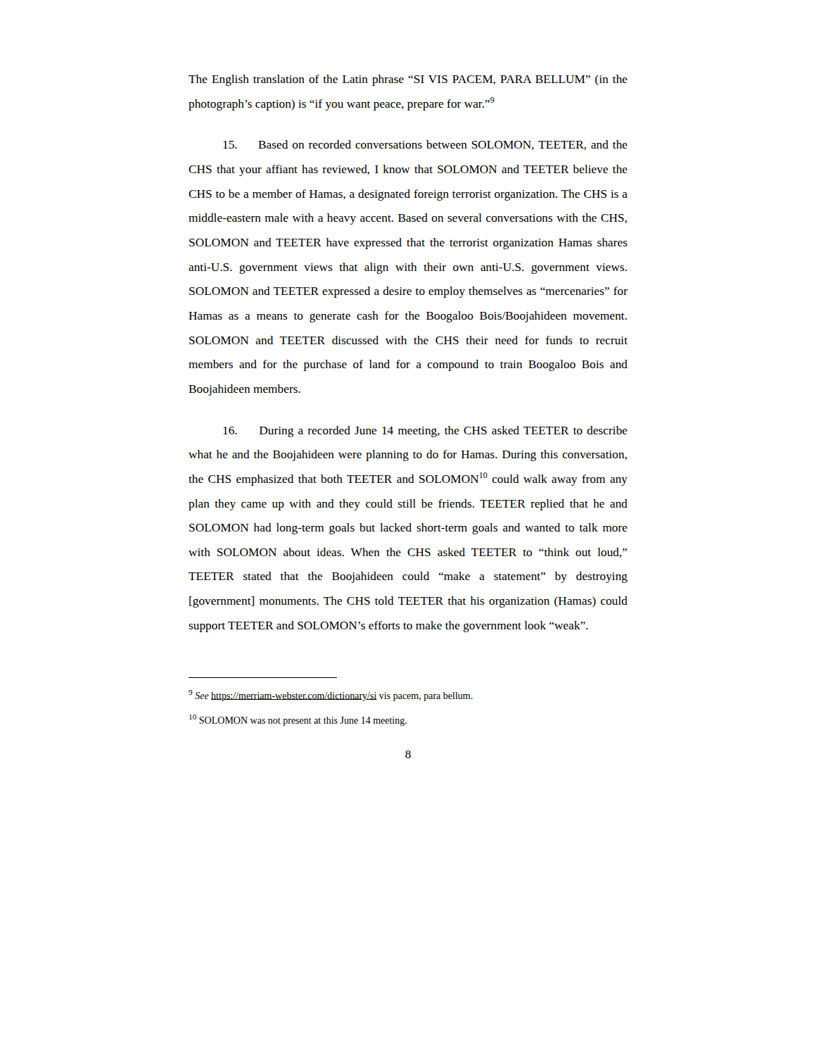The English translation of the Latin phrase “SI VIS PACEM, PARA BELLUM” (in the photograph’s caption) is “if you want peace, prepare for war.”9
15. Based on recorded conversations between SOLOMON, TEETER, and the CHS that your affiant has reviewed, I know that SOLOMON and TEETER believe the CHS to be a member of Hamas, a designated foreign terrorist organization. The CHS is a middle-eastern male with a heavy accent. Based on several conversations with the CHS, SOLOMON and TEETER have expressed that the terrorist organization Hamas shares anti-U.S. government views that align with their own anti-U.S. government views. SOLOMON and TEETER expressed a desire to employ themselves as “mercenaries” for Hamas as a means to generate cash for the Boogaloo Bois/Boojahideen movement. SOLOMON and TEETER discussed with the CHS their need for funds to recruit members and for the purchase of land for a compound to train Boogaloo Bois and Boojahideen members.
16. During a recorded June 14 meeting, the CHS asked TEETER to describe what he and the Boojahideen were planning to do for Hamas. During this conversation, the CHS emphasized that both TEETER and SOLOMON10 could walk away from any plan they came up with and they could still be friends. TEETER replied that he and SOLOMON had long-term goals but lacked short-term goals and wanted to talk more with SOLOMON about ideas. When the CHS asked TEETER to “think out loud,” TEETER stated that the Boojahideen could “make a statement” by destroying [government] monuments. The CHS told TEETER that his organization (Hamas) could support TEETER and SOLOMON’s efforts to make the government look “weak”.
9 See https://merriam-webster.com/dictionary/si vis pacem, para bellum.
10 SOLOMON was not present at this June 14 meeting.
8